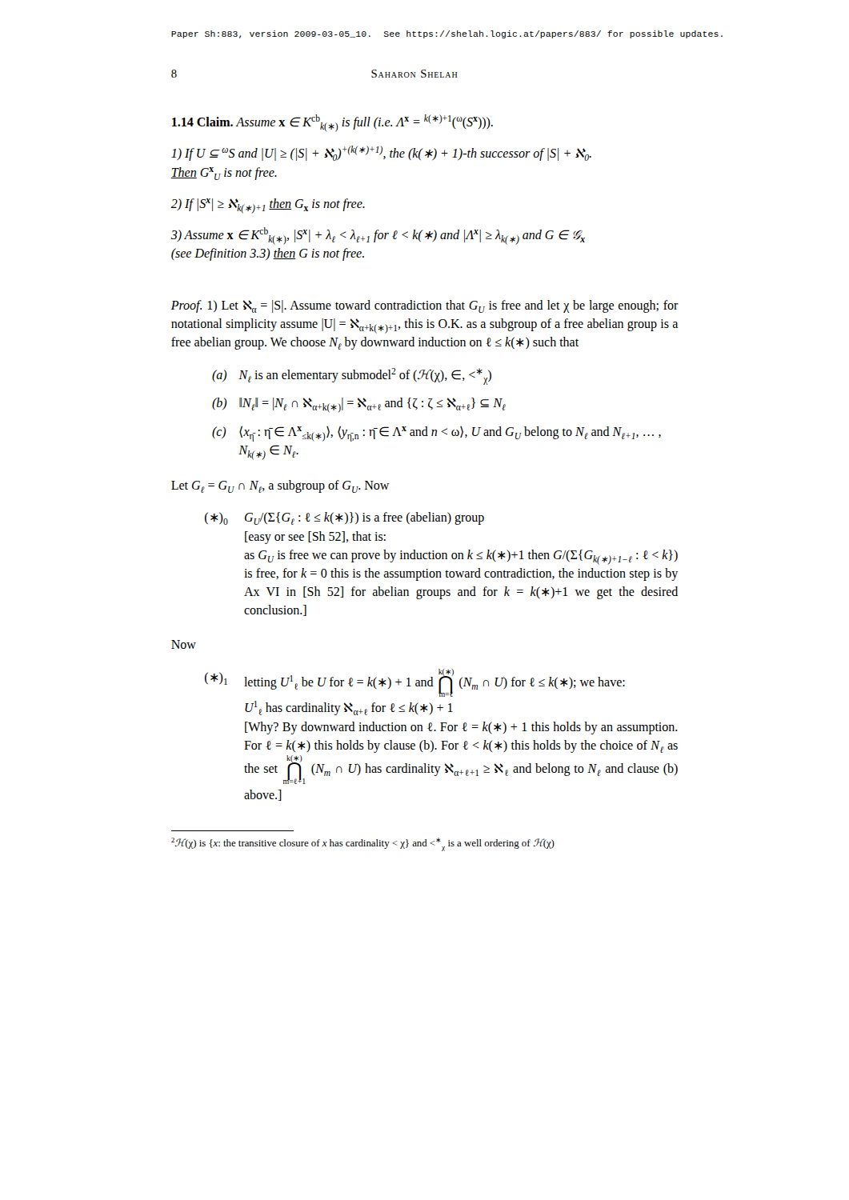Paper Sh:883, version 2009-03-05_10. See https://shelah.logic.at/papers/883/ for possible updates.
8
Saharon Shelah
1.14 Claim. Assume x ∈ Kcbk(∗) is full (i.e. Λx = k(∗)+1(ω(Sx))).
1) If U ⊆ ωS and |U| ≥ (|S| + ℵ0)+(k(∗)+1), the (k(∗) + 1)-th successor of |S| + ℵ0.
Then GxU is not free.
2) If |Sx| ≥ ℵk(∗)+1 then Gx is not free.
3) Assume x ∈ Kcbk(∗), |Sx| + λℓ < λℓ+1 for ℓ < k(∗) and |Λx| ≥ λk(∗) and G ∈ 𝒢x
(see Definition 3.3) then G is not free.
Proof. 1) Let ℵα = |S|. Assume toward contradiction that GU is free and let χ be large enough; for notational simplicity assume |U| = ℵα+k(∗)+1, this is O.K. as a subgroup of a free abelian group is a free abelian group. We choose Nℓ by downward induction on ℓ ≤ k(∗) such that
(a) Nℓ is an elementary submodel2 of (ℋ(χ), ∈, <∗χ)
(b) ‖Nℓ‖ = |Nℓ ∩ ℵα+k(∗)| = ℵα+ℓ and {ζ : ζ ≤ ℵα+ℓ} ⊆ Nℓ
(c) ⟨xη̄ : η̄ ∈ Λx≤k(∗)⟩, ⟨yη̄,n : η̄ ∈ Λx and n < ω⟩, U and GU belong to Nℓ and Nℓ+1, … , Nk(∗) ∈ Nℓ.
Let Gℓ = GU ∩ Nℓ, a subgroup of GU. Now
(∗)0 GU/(Σ{Gℓ : ℓ ≤ k(∗)}) is a free (abelian) group [easy or see [Sh 52], that is: as GU is free we can prove by induction on k ≤ k(∗)+1 then G/(Σ{Gk(∗)+1−ℓ : ℓ < k}) is free, for k = 0 this is the assumption toward contradiction, the induction step is by Ax VI in [Sh 52] for abelian groups and for k = k(∗)+1 we get the desired conclusion.]
Now
(∗)1 letting U1ℓ be U for ℓ = k(∗) + 1 and k(∗)⋂m=ℓ (Nm ∩ U) for ℓ ≤ k(∗); we have: U1ℓ has cardinality ℵα+ℓ for ℓ ≤ k(∗) + 1 [Why? By downward induction on ℓ. For ℓ = k(∗) + 1 this holds by an assumption. For ℓ = k(∗) this holds by clause (b). For ℓ < k(∗) this holds by the choice of Nℓ as the set k(∗)⋂m=ℓ+1 (Nm ∩ U) has cardinality ℵα+ℓ+1 ≥ ℵℓ and belong to Nℓ and clause (b) above.]
2ℋ(χ) is {x: the transitive closure of x has cardinality < χ} and <∗χ is a well ordering of ℋ(χ)